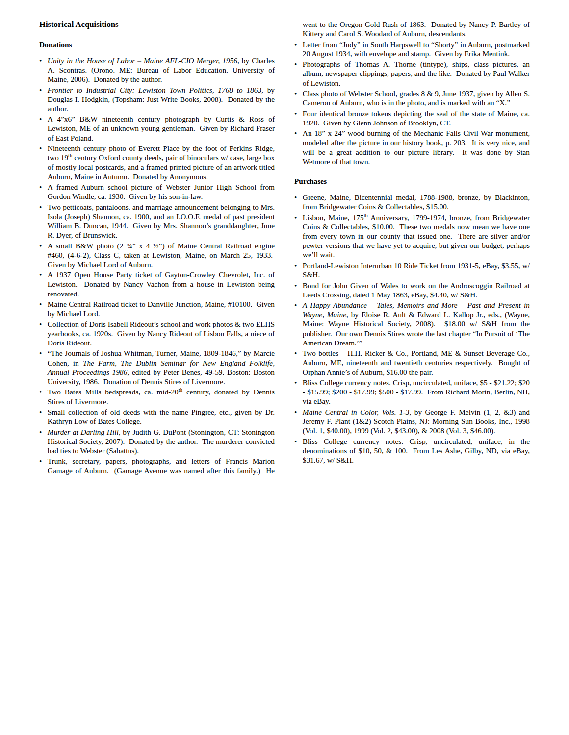Historical Acquisitions
Donations
• Unity in the House of Labor – Maine AFL-CIO Merger, 1956, by Charles A. Scontras, (Orono, ME: Bureau of Labor Education, University of Maine, 2006). Donated by the author.
• Frontier to Industrial City: Lewiston Town Politics, 1768 to 1863, by Douglas I. Hodgkin, (Topsham: Just Write Books, 2008). Donated by the author.
• A 4”x6” B&W nineteenth century photograph by Curtis & Ross of Lewiston, ME of an unknown young gentleman. Given by Richard Fraser of East Poland.
• Nineteenth century photo of Everett Place by the foot of Perkins Ridge, two 19th century Oxford county deeds, pair of binoculars w/ case, large box of mostly local postcards, and a framed printed picture of an artwork titled Auburn, Maine in Autumn. Donated by Anonymous.
• A framed Auburn school picture of Webster Junior High School from Gordon Windle, ca. 1930. Given by his son-in-law.
• Two petticoats, pantaloons, and marriage announcement belonging to Mrs. Isola (Joseph) Shannon, ca. 1900, and an I.O.O.F. medal of past president William B. Duncan, 1944. Given by Mrs. Shannon’s granddaughter, June R. Dyer, of Brunswick.
• A small B&W photo (2 ¾” x 4 ½”) of Maine Central Railroad engine #460, (4-6-2), Class C, taken at Lewiston, Maine, on March 25, 1933. Given by Michael Lord of Auburn.
• A 1937 Open House Party ticket of Gayton-Crowley Chevrolet, Inc. of Lewiston. Donated by Nancy Vachon from a house in Lewiston being renovated.
• Maine Central Railroad ticket to Danville Junction, Maine, #10100. Given by Michael Lord.
• Collection of Doris Isabell Rideout’s school and work photos & two ELHS yearbooks, ca. 1920s. Given by Nancy Rideout of Lisbon Falls, a niece of Doris Rideout.
• “The Journals of Joshua Whitman, Turner, Maine, 1809-1846,” by Marcie Cohen, in The Farm, The Dublin Seminar for New England Folklife, Annual Proceedings 1986, edited by Peter Benes, 49-59. Boston: Boston University, 1986. Donation of Dennis Stires of Livermore.
• Two Bates Mills bedspreads, ca. mid-20th century, donated by Dennis Stires of Livermore.
• Small collection of old deeds with the name Pingree, etc., given by Dr. Kathryn Low of Bates College.
• Murder at Darling Hill, by Judith G. DuPont (Stonington, CT: Stonington Historical Society, 2007). Donated by the author. The murderer convicted had ties to Webster (Sabattus).
• Trunk, secretary, papers, photographs, and letters of Francis Marion Gamage of Auburn. (Gamage Avenue was named after this family.) He went to the Oregon Gold Rush of 1863. Donated by Nancy P. Bartley of Kittery and Carol S. Woodard of Auburn, descendants.
• Letter from “Judy” in South Harpswell to “Shorty” in Auburn, postmarked 20 August 1934, with envelope and stamp. Given by Erika Mentink.
• Photographs of Thomas A. Thorne (tintype), ships, class pictures, an album, newspaper clippings, papers, and the like. Donated by Paul Walker of Lewiston.
• Class photo of Webster School, grades 8 & 9, June 1937, given by Allen S. Cameron of Auburn, who is in the photo, and is marked with an “X.”
• Four identical bronze tokens depicting the seal of the state of Maine, ca. 1920. Given by Glenn Johnson of Brooklyn, CT.
• An 18” x 24” wood burning of the Mechanic Falls Civil War monument, modeled after the picture in our history book, p. 203. It is very nice, and will be a great addition to our picture library. It was done by Stan Wetmore of that town.
Purchases
• Greene, Maine, Bicentennial medal, 1788-1988, bronze, by Blackinton, from Bridgewater Coins & Collectables, $15.00.
• Lisbon, Maine, 175th Anniversary, 1799-1974, bronze, from Bridgewater Coins & Collectables, $10.00. These two medals now mean we have one from every town in our county that issued one. There are silver and/or pewter versions that we have yet to acquire, but given our budget, perhaps we’ll wait.
• Portland-Lewiston Interurban 10 Ride Ticket from 1931-5, eBay, $3.55, w/ S&H.
• Bond for John Given of Wales to work on the Androscoggin Railroad at Leeds Crossing, dated 1 May 1863, eBay, $4.40, w/ S&H.
• A Happy Abundance – Tales, Memoirs and More – Past and Present in Wayne, Maine, by Eloise R. Ault & Edward L. Kallop Jr., eds., (Wayne, Maine: Wayne Historical Society, 2008). $18.00 w/ S&H from the publisher. Our own Dennis Stires wrote the last chapter “In Pursuit of ‘The American Dream.’”
• Two bottles – H.H. Ricker & Co., Portland, ME & Sunset Beverage Co., Auburn, ME, nineteenth and twentieth centuries respectively. Bought of Orphan Annie’s of Auburn, $16.00 the pair.
• Bliss College currency notes. Crisp, uncirculated, uniface, $5 - $21.22; $20 - $15.99; $200 - $17.99; $500 - $17.99. From Richard Morin, Berlin, NH, via eBay.
• Maine Central in Color, Vols. 1-3, by George F. Melvin (1, 2, &3) and Jeremy F. Plant (1&2) Scotch Plains, NJ: Morning Sun Books, Inc., 1998 (Vol. 1, $40.00), 1999 (Vol. 2, $43.00), & 2008 (Vol. 3, $46.00).
• Bliss College currency notes. Crisp, uncirculated, uniface, in the denominations of $10, 50, & 100. From Les Ashe, Gilby, ND, via eBay, $31.67, w/ S&H.